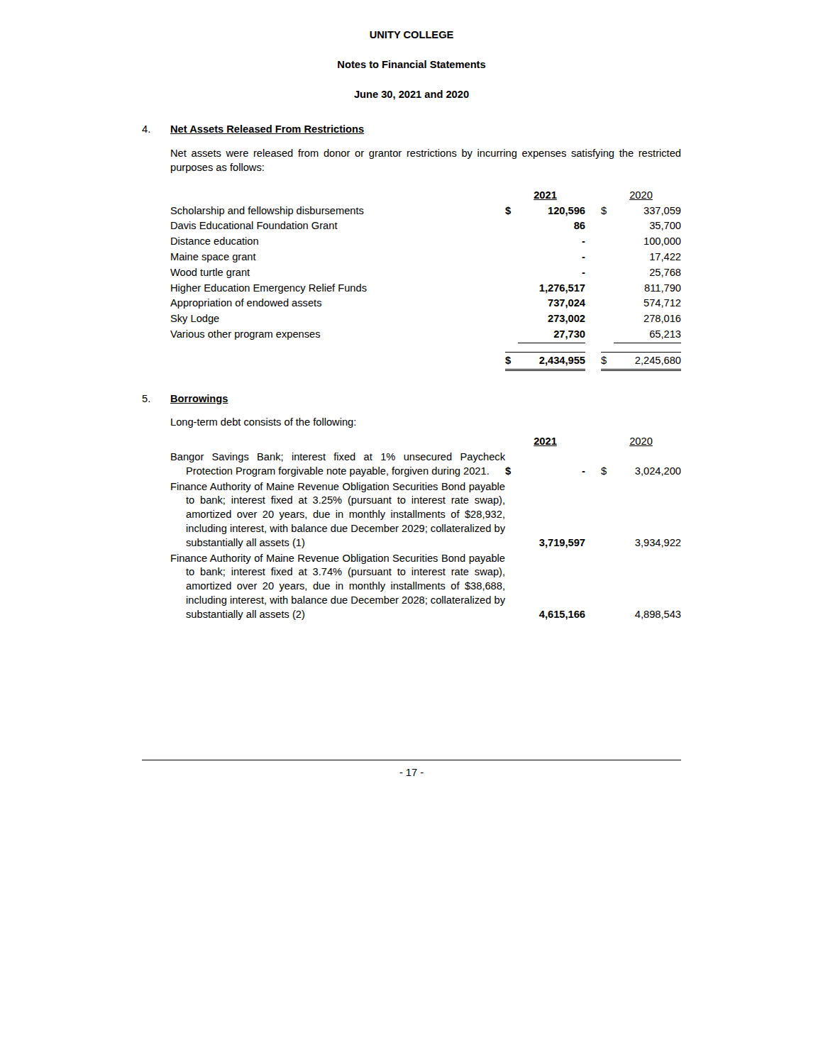UNITY COLLEGE
Notes to Financial Statements
June 30, 2021 and 2020
4.
Net Assets Released From Restrictions
Net assets were released from donor or grantor restrictions by incurring expenses satisfying the restricted purposes as follows:
| | 2021 | | 2020 |
| Scholarship and fellowship disbursements | $ | 120,596 | | $ | 337,059 |
| Davis Educational Foundation Grant | | 86 | | | 35,700 |
| Distance education | | - | | | 100,000 |
| Maine space grant | | - | | | 17,422 |
| Wood turtle grant | | - | | | 25,768 |
| Higher Education Emergency Relief Funds | | 1,276,517 | | | 811,790 |
| Appropriation of endowed assets | | 737,024 | | | 574,712 |
| Sky Lodge | | 273,002 | | | 278,016 |
| Various other program expenses | | 27,730 | | | 65,213 |
| | $ | 2,434,955 | | $ | 2,245,680 |
5.
Borrowings
Long-term debt consists of the following:
| | 2021 | | 2020 |
| Bangor Savings Bank; interest fixed at 1% unsecured Paycheck Protection Program forgivable note payable, forgiven during 2021. | $ | - | | $ | 3,024,200 |
| Finance Authority of Maine Revenue Obligation Securities Bond payable to bank; interest fixed at 3.25% (pursuant to interest rate swap), amortized over 20 years, due in monthly installments of $28,932, including interest, with balance due December 2029; collateralized by substantially all assets (1) | | 3,719,597 | | | 3,934,922 |
| Finance Authority of Maine Revenue Obligation Securities Bond payable to bank; interest fixed at 3.74% (pursuant to interest rate swap), amortized over 20 years, due in monthly installments of $38,688, including interest, with balance due December 2028; collateralized by substantially all assets (2) | | 4,615,166 | | | 4,898,543 |
- 17 -